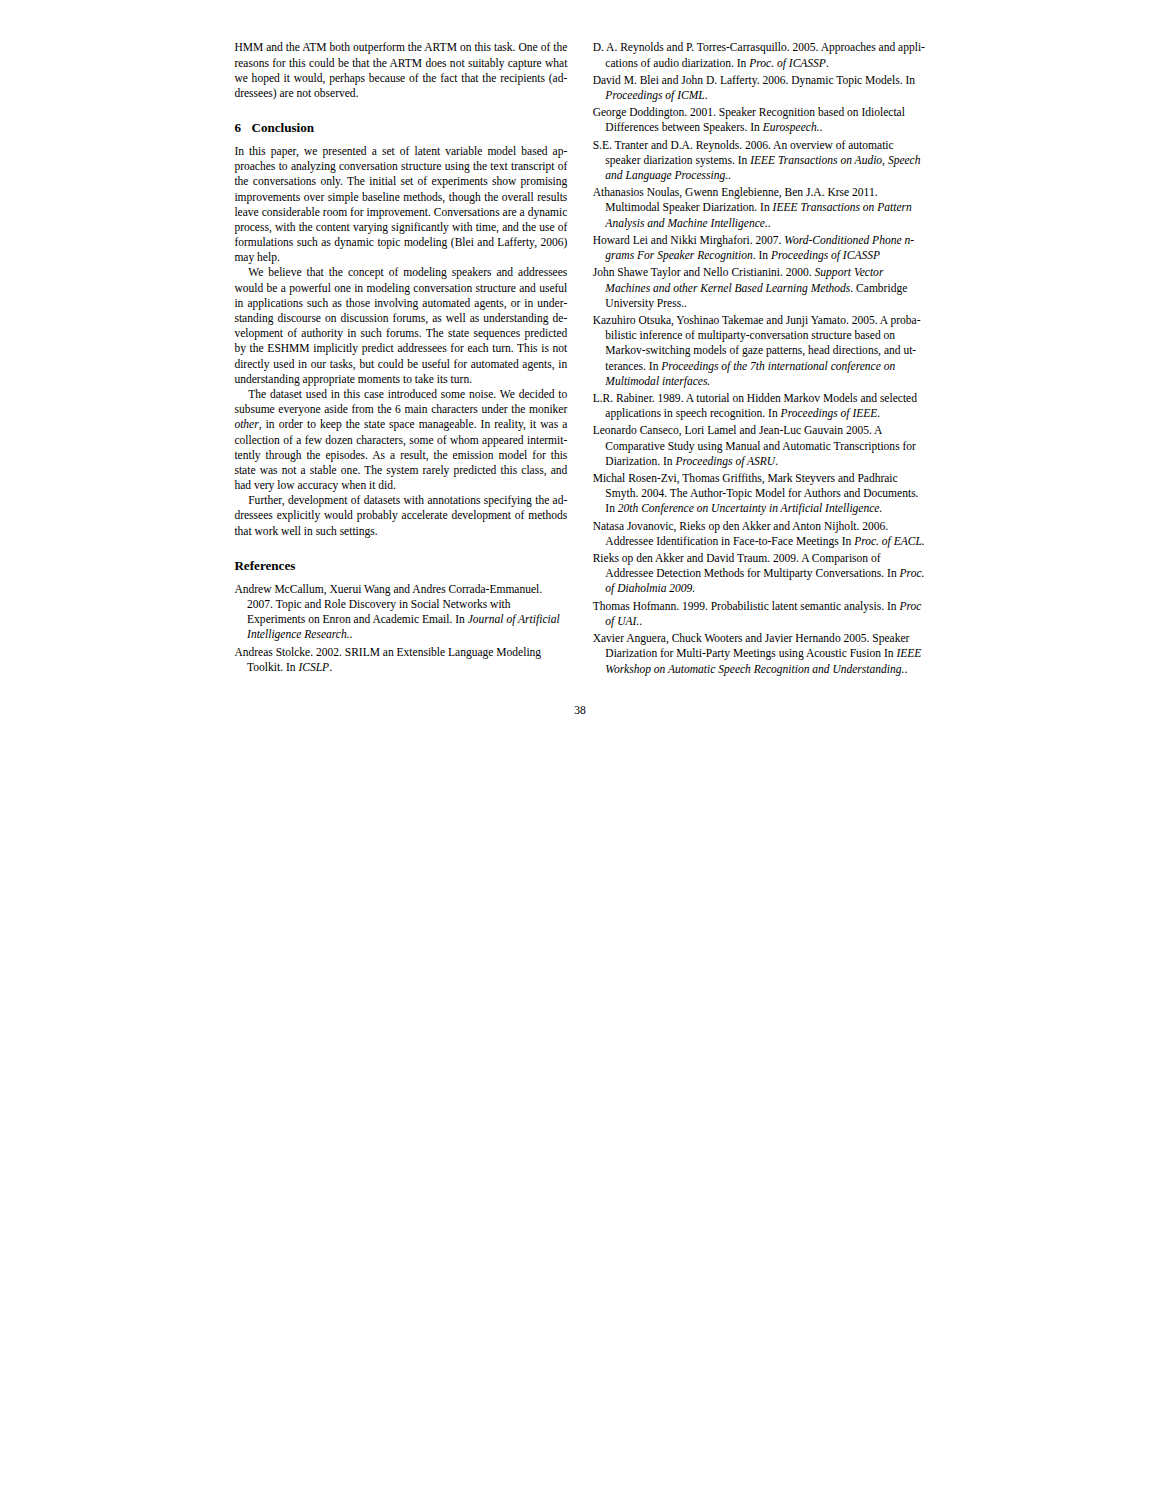HMM and the ATM both outperform the ARTM on this task. One of the reasons for this could be that the ARTM does not suitably capture what we hoped it would, perhaps because of the fact that the recipients (addressees) are not observed.
6 Conclusion
In this paper, we presented a set of latent variable model based approaches to analyzing conversation structure using the text transcript of the conversations only. The initial set of experiments show promising improvements over simple baseline methods, though the overall results leave considerable room for improvement. Conversations are a dynamic process, with the content varying significantly with time, and the use of formulations such as dynamic topic modeling (Blei and Lafferty, 2006) may help.
We believe that the concept of modeling speakers and addressees would be a powerful one in modeling conversation structure and useful in applications such as those involving automated agents, or in understanding discourse on discussion forums, as well as understanding development of authority in such forums. The state sequences predicted by the ESHMM implicitly predict addressees for each turn. This is not directly used in our tasks, but could be useful for automated agents, in understanding appropriate moments to take its turn.
The dataset used in this case introduced some noise. We decided to subsume everyone aside from the 6 main characters under the moniker other, in order to keep the state space manageable. In reality, it was a collection of a few dozen characters, some of whom appeared intermittently through the episodes. As a result, the emission model for this state was not a stable one. The system rarely predicted this class, and had very low accuracy when it did.
Further, development of datasets with annotations specifying the addressees explicitly would probably accelerate development of methods that work well in such settings.
References
Andrew McCallum, Xuerui Wang and Andres Corrada-Emmanuel. 2007. Topic and Role Discovery in Social Networks with Experiments on Enron and Academic Email. In Journal of Artificial Intelligence Research..
Andreas Stolcke. 2002. SRILM an Extensible Language Modeling Toolkit. In ICSLP.
D. A. Reynolds and P. Torres-Carrasquillo. 2005. Approaches and applications of audio diarization. In Proc. of ICASSP.
David M. Blei and John D. Lafferty. 2006. Dynamic Topic Models. In Proceedings of ICML.
George Doddington. 2001. Speaker Recognition based on Idiolectal Differences between Speakers. In Eurospeech..
S.E. Tranter and D.A. Reynolds. 2006. An overview of automatic speaker diarization systems. In IEEE Transactions on Audio, Speech and Language Processing..
Athanasios Noulas, Gwenn Englebienne, Ben J.A. Krse 2011. Multimodal Speaker Diarization. In IEEE Transactions on Pattern Analysis and Machine Intelligence..
Howard Lei and Nikki Mirghafori. 2007. Word-Conditioned Phone n-grams For Speaker Recognition. In Proceedings of ICASSP
John Shawe Taylor and Nello Cristianini. 2000. Support Vector Machines and other Kernel Based Learning Methods. Cambridge University Press..
Kazuhiro Otsuka, Yoshinao Takemae and Junji Yamato. 2005. A probabilistic inference of multiparty-conversation structure based on Markov-switching models of gaze patterns, head directions, and utterances. In Proceedings of the 7th international conference on Multimodal interfaces.
L.R. Rabiner. 1989. A tutorial on Hidden Markov Models and selected applications in speech recognition. In Proceedings of IEEE.
Leonardo Canseco, Lori Lamel and Jean-Luc Gauvain 2005. A Comparative Study using Manual and Automatic Transcriptions for Diarization. In Proceedings of ASRU.
Michal Rosen-Zvi, Thomas Griffiths, Mark Steyvers and Padhraic Smyth. 2004. The Author-Topic Model for Authors and Documents. In 20th Conference on Uncertainty in Artificial Intelligence.
Natasa Jovanovic, Rieks op den Akker and Anton Nijholt. 2006. Addressee Identification in Face-to-Face Meetings In Proc. of EACL.
Rieks op den Akker and David Traum. 2009. A Comparison of Addressee Detection Methods for Multiparty Conversations. In Proc. of Diaholmia 2009.
Thomas Hofmann. 1999. Probabilistic latent semantic analysis. In Proc of UAI..
Xavier Anguera, Chuck Wooters and Javier Hernando 2005. Speaker Diarization for Multi-Party Meetings using Acoustic Fusion In IEEE Workshop on Automatic Speech Recognition and Understanding..
38